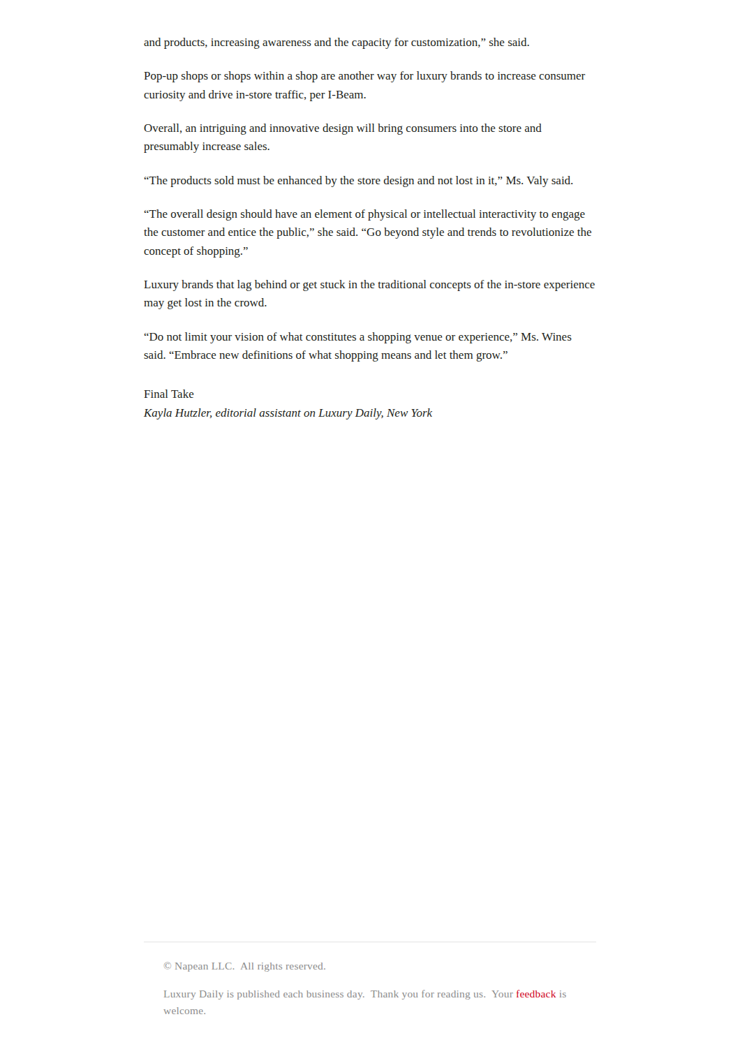and products, increasing awareness and the capacity for customization,” she said.
Pop-up shops or shops within a shop are another way for luxury brands to increase consumer curiosity and drive in-store traffic, per I-Beam.
Overall, an intriguing and innovative design will bring consumers into the store and presumably increase sales.
“The products sold must be enhanced by the store design and not lost in it,” Ms. Valy said.
“The overall design should have an element of physical or intellectual interactivity to engage the customer and entice the public,” she said. “Go beyond style and trends to revolutionize the concept of shopping.”
Luxury brands that lag behind or get stuck in the traditional concepts of the in-store experience may get lost in the crowd.
“Do not limit your vision of what constitutes a shopping venue or experience,” Ms. Wines said. “Embrace new definitions of what shopping means and let them grow.”
Final Take
Kayla Hutzler, editorial assistant on Luxury Daily, New York
© Napean LLC. All rights reserved.
Luxury Daily is published each business day. Thank you for reading us. Your feedback is welcome.